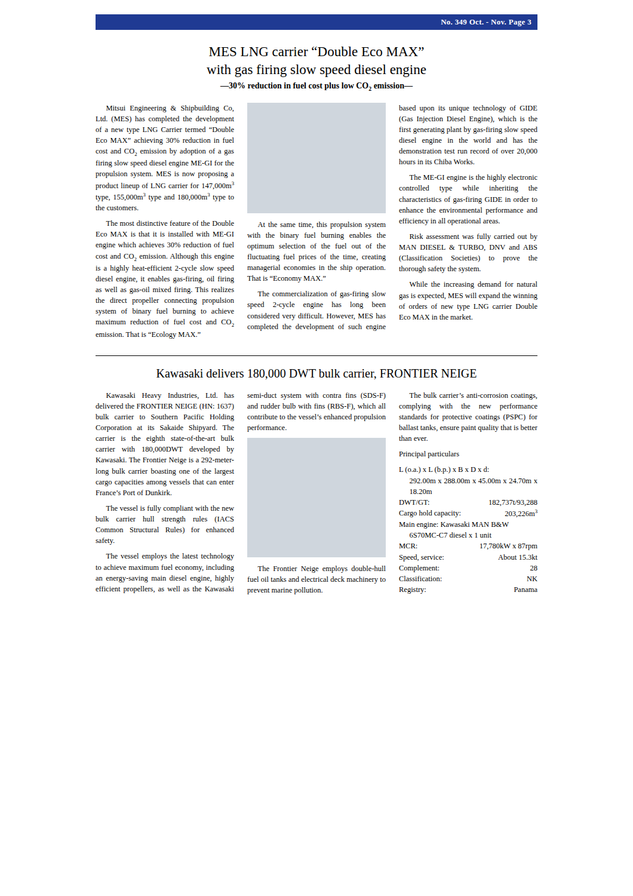No. 349 Oct. - Nov. Page 3
MES LNG carrier “Double Eco MAX”
with gas firing slow speed diesel engine
—30% reduction in fuel cost plus low CO2 emission—
Mitsui Engineering & Shipbuilding Co, Ltd. (MES) has completed the development of a new type LNG Carrier termed “Double Eco MAX” achieving 30% reduction in fuel cost and CO2 emission by adoption of a gas firing slow speed diesel engine ME-GI for the propulsion system. MES is now proposing a product lineup of LNG carrier for 147,000m3 type, 155,000m3 type and 180,000m3 type to the customers.
The most distinctive feature of the Double Eco MAX is that it is installed with ME-GI engine which achieves 30% reduction of fuel cost and CO2 emission. Although this engine is a highly heat-efficient 2-cycle slow speed diesel engine, it enables gas-firing, oil firing as well as gas-oil mixed firing. This realizes the direct propeller connecting propulsion system of binary fuel burning to achieve maximum reduction of fuel cost and CO2 emission. That is “Ecology MAX.”
At the same time, this propulsion system with the binary fuel burning enables the optimum selection of the fuel out of the fluctuating fuel prices of the time, creating managerial economies in the ship operation. That is “Economy MAX.”
The commercialization of gas-firing slow speed 2-cycle engine has long been considered very difficult. However, MES has completed the development of such engine based upon its unique technology of GIDE (Gas Injection Diesel Engine), which is the first generating plant by gas-firing slow speed diesel engine in the world and has the demonstration test run record of over 20,000 hours in its Chiba Works.
The ME-GI engine is the highly electronic controlled type while inheriting the characteristics of gas-firing GIDE in order to enhance the environmental performance and efficiency in all operational areas.
Risk assessment was fully carried out by MAN DIESEL & TURBO, DNV and ABS (Classification Societies) to prove the thorough safety the system.
While the increasing demand for natural gas is expected, MES will expand the winning of orders of new type LNG carrier Double Eco MAX in the market.
Kawasaki delivers 180,000 DWT bulk carrier, FRONTIER NEIGE
Kawasaki Heavy Industries, Ltd. has delivered the FRONTIER NEIGE (HN: 1637) bulk carrier to Southern Pacific Holding Corporation at its Sakaide Shipyard. The carrier is the eighth state-of-the-art bulk carrier with 180,000DWT developed by Kawasaki. The Frontier Neige is a 292-meter-long bulk carrier boasting one of the largest cargo capacities among vessels that can enter France’s Port of Dunkirk.
The vessel is fully compliant with the new bulk carrier hull strength rules (IACS Common Structural Rules) for enhanced safety.
The vessel employs the latest technology to achieve maximum fuel economy, including an energy-saving main diesel engine, highly efficient propellers, as well as the Kawasaki semi-duct system with contra fins (SDS-F) and rudder bulb with fins (RBS-F), which all contribute to the vessel’s enhanced propulsion performance.
The Frontier Neige employs double-hull fuel oil tanks and electrical deck machinery to prevent marine pollution.
The bulk carrier’s anti-corrosion coatings, complying with the new performance standards for protective coatings (PSPC) for ballast tanks, ensure paint quality that is better than ever.
Principal particulars
L (o.a.) x L (b.p.) x B x D x d:
292.00m x 288.00m x 45.00m x 24.70m x 18.20m
DWT/GT: 182,737t/93,288
Cargo hold capacity: 203,226m3
Main engine: Kawasaki MAN B&W
6S70MC-C7 diesel x 1 unit
MCR: 17,780kW x 87rpm
Speed, service: About 15.3kt
Complement: 28
Classification: NK
Registry: Panama